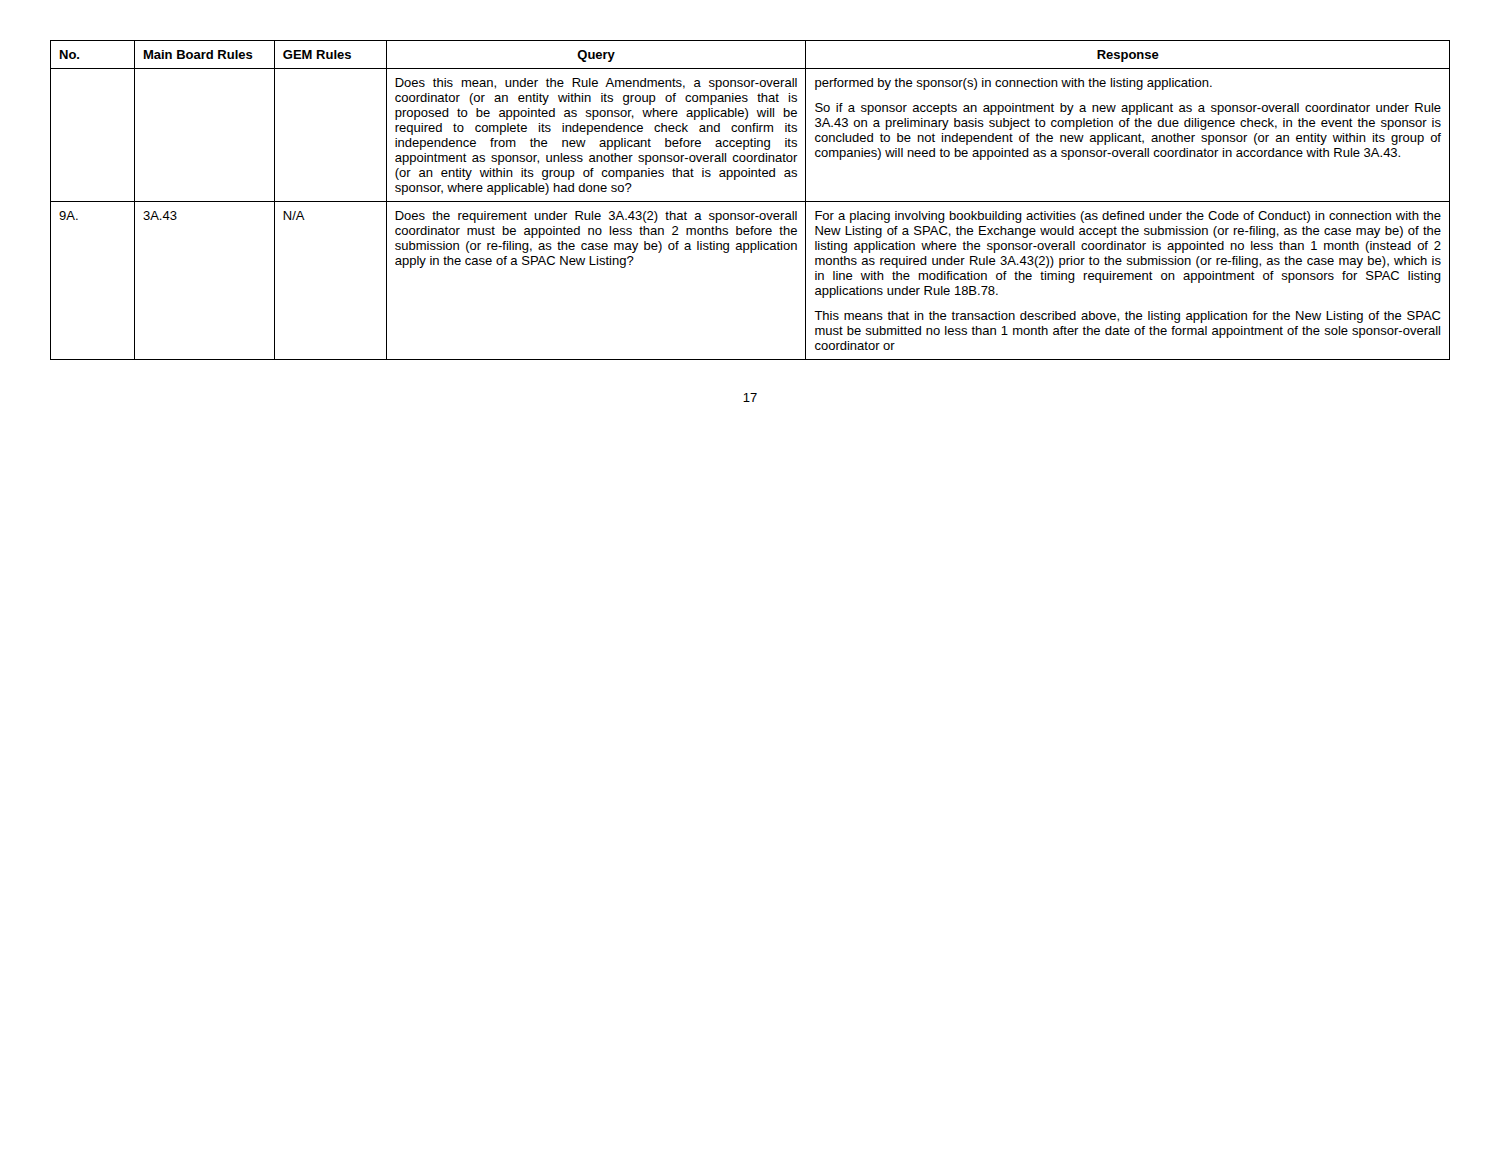| No. | Main Board Rules | GEM Rules | Query | Response |
| --- | --- | --- | --- | --- |
| | | | Does this mean, under the Rule Amendments, a sponsor-overall coordinator (or an entity within its group of companies that is proposed to be appointed as sponsor, where applicable) will be required to complete its independence check and confirm its independence from the new applicant before accepting its appointment as sponsor, unless another sponsor-overall coordinator (or an entity within its group of companies that is appointed as sponsor, where applicable) had done so? | performed by the sponsor(s) in connection with the listing application. So if a sponsor accepts an appointment by a new applicant as a sponsor-overall coordinator under Rule 3A.43 on a preliminary basis subject to completion of the due diligence check, in the event the sponsor is concluded to be not independent of the new applicant, another sponsor (or an entity within its group of companies) will need to be appointed as a sponsor-overall coordinator in accordance with Rule 3A.43. |
| 9A. | 3A.43 | N/A | Does the requirement under Rule 3A.43(2) that a sponsor-overall coordinator must be appointed no less than 2 months before the submission (or re-filing, as the case may be) of a listing application apply in the case of a SPAC New Listing? | For a placing involving bookbuilding activities (as defined under the Code of Conduct) in connection with the New Listing of a SPAC, the Exchange would accept the submission (or re-filing, as the case may be) of the listing application where the sponsor-overall coordinator is appointed no less than 1 month (instead of 2 months as required under Rule 3A.43(2)) prior to the submission (or re-filing, as the case may be), which is in line with the modification of the timing requirement on appointment of sponsors for SPAC listing applications under Rule 18B.78. This means that in the transaction described above, the listing application for the New Listing of the SPAC must be submitted no less than 1 month after the date of the formal appointment of the sole sponsor-overall coordinator or |
17